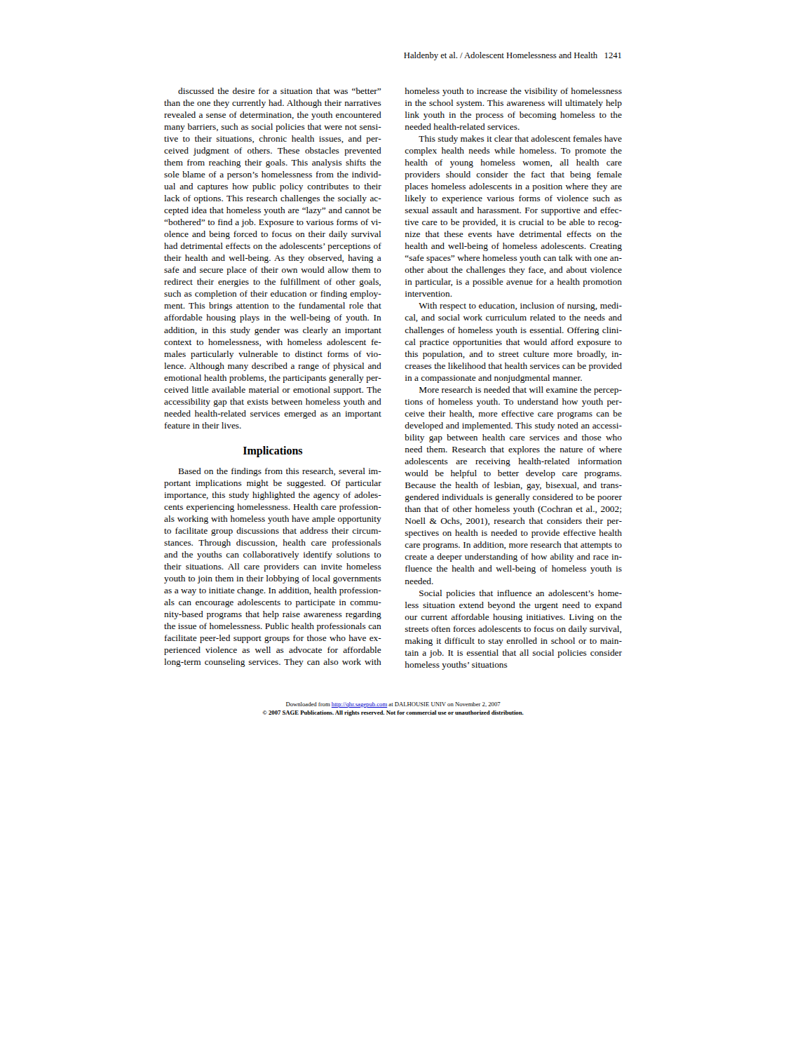Haldenby et al. / Adolescent Homelessness and Health 1241
discussed the desire for a situation that was “better” than the one they currently had. Although their narratives revealed a sense of determination, the youth encountered many barriers, such as social policies that were not sensitive to their situations, chronic health issues, and perceived judgment of others. These obstacles prevented them from reaching their goals. This analysis shifts the sole blame of a person’s homelessness from the individual and captures how public policy contributes to their lack of options. This research challenges the socially accepted idea that homeless youth are “lazy” and cannot be “bothered” to find a job. Exposure to various forms of violence and being forced to focus on their daily survival had detrimental effects on the adolescents’ perceptions of their health and well-being. As they observed, having a safe and secure place of their own would allow them to redirect their energies to the fulfillment of other goals, such as completion of their education or finding employment. This brings attention to the fundamental role that affordable housing plays in the well-being of youth. In addition, in this study gender was clearly an important context to homelessness, with homeless adolescent females particularly vulnerable to distinct forms of violence. Although many described a range of physical and emotional health problems, the participants generally perceived little available material or emotional support. The accessibility gap that exists between homeless youth and needed health-related services emerged as an important feature in their lives.
Implications
Based on the findings from this research, several important implications might be suggested. Of particular importance, this study highlighted the agency of adolescents experiencing homelessness. Health care professionals working with homeless youth have ample opportunity to facilitate group discussions that address their circumstances. Through discussion, health care professionals and the youths can collaboratively identify solutions to their situations. All care providers can invite homeless youth to join them in their lobbying of local governments as a way to initiate change. In addition, health professionals can encourage adolescents to participate in community-based programs that help raise awareness regarding the issue of homelessness. Public health professionals can facilitate peer-led support groups for those who have experienced violence as well as advocate for affordable long-term counseling services. They can also work with homeless youth to increase the visibility of homelessness in the school system. This awareness will ultimately help link youth in the process of becoming homeless to the needed health-related services.
This study makes it clear that adolescent females have complex health needs while homeless. To promote the health of young homeless women, all health care providers should consider the fact that being female places homeless adolescents in a position where they are likely to experience various forms of violence such as sexual assault and harassment. For supportive and effective care to be provided, it is crucial to be able to recognize that these events have detrimental effects on the health and well-being of homeless adolescents. Creating “safe spaces” where homeless youth can talk with one another about the challenges they face, and about violence in particular, is a possible avenue for a health promotion intervention.
With respect to education, inclusion of nursing, medical, and social work curriculum related to the needs and challenges of homeless youth is essential. Offering clinical practice opportunities that would afford exposure to this population, and to street culture more broadly, increases the likelihood that health services can be provided in a compassionate and nonjudgmental manner.
More research is needed that will examine the perceptions of homeless youth. To understand how youth perceive their health, more effective care programs can be developed and implemented. This study noted an accessibility gap between health care services and those who need them. Research that explores the nature of where adolescents are receiving health-related information would be helpful to better develop care programs. Because the health of lesbian, gay, bisexual, and transgendered individuals is generally considered to be poorer than that of other homeless youth (Cochran et al., 2002; Noell & Ochs, 2001), research that considers their perspectives on health is needed to provide effective health care programs. In addition, more research that attempts to create a deeper understanding of how ability and race influence the health and well-being of homeless youth is needed.
Social policies that influence an adolescent’s homeless situation extend beyond the urgent need to expand our current affordable housing initiatives. Living on the streets often forces adolescents to focus on daily survival, making it difficult to stay enrolled in school or to maintain a job. It is essential that all social policies consider homeless youths’ situations
Downloaded from http://qhr.sagepub.com at DALHOUSIE UNIV on November 2, 2007
© 2007 SAGE Publications. All rights reserved. Not for commercial use or unauthorized distribution.